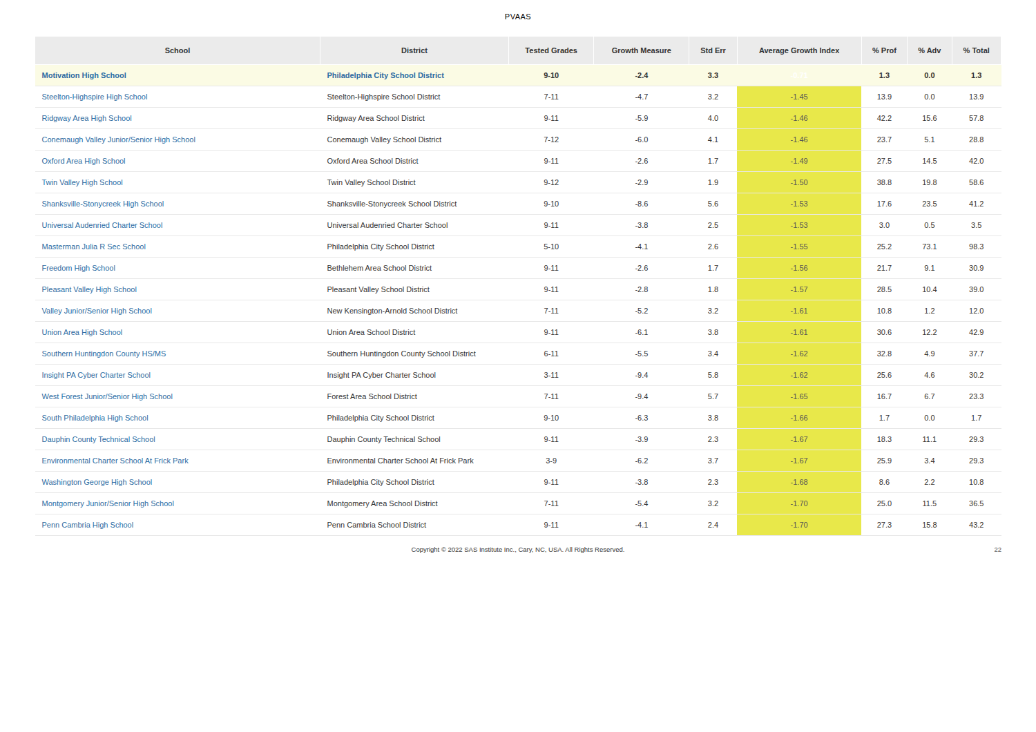PVAAS
| School | District | Tested Grades | Growth Measure | Std Err | Average Growth Index | % Prof | % Adv | % Total |
| --- | --- | --- | --- | --- | --- | --- | --- | --- |
| Motivation High School | Philadelphia City School District | 9-10 | -2.4 | 3.3 | -0.71 | 1.3 | 0.0 | 1.3 |
| Steelton-Highspire High School | Steelton-Highspire School District | 7-11 | -4.7 | 3.2 | -1.45 | 13.9 | 0.0 | 13.9 |
| Ridgway Area High School | Ridgway Area School District | 9-11 | -5.9 | 4.0 | -1.46 | 42.2 | 15.6 | 57.8 |
| Conemaugh Valley Junior/Senior High School | Conemaugh Valley School District | 7-12 | -6.0 | 4.1 | -1.46 | 23.7 | 5.1 | 28.8 |
| Oxford Area High School | Oxford Area School District | 9-11 | -2.6 | 1.7 | -1.49 | 27.5 | 14.5 | 42.0 |
| Twin Valley High School | Twin Valley School District | 9-12 | -2.9 | 1.9 | -1.50 | 38.8 | 19.8 | 58.6 |
| Shanksville-Stonycreek High School | Shanksville-Stonycreek School District | 9-10 | -8.6 | 5.6 | -1.53 | 17.6 | 23.5 | 41.2 |
| Universal Audenried Charter School | Universal Audenried Charter School | 9-11 | -3.8 | 2.5 | -1.53 | 3.0 | 0.5 | 3.5 |
| Masterman Julia R Sec School | Philadelphia City School District | 5-10 | -4.1 | 2.6 | -1.55 | 25.2 | 73.1 | 98.3 |
| Freedom High School | Bethlehem Area School District | 9-11 | -2.6 | 1.7 | -1.56 | 21.7 | 9.1 | 30.9 |
| Pleasant Valley High School | Pleasant Valley School District | 9-11 | -2.8 | 1.8 | -1.57 | 28.5 | 10.4 | 39.0 |
| Valley Junior/Senior High School | New Kensington-Arnold School District | 7-11 | -5.2 | 3.2 | -1.61 | 10.8 | 1.2 | 12.0 |
| Union Area High School | Union Area School District | 9-11 | -6.1 | 3.8 | -1.61 | 30.6 | 12.2 | 42.9 |
| Southern Huntingdon County HS/MS | Southern Huntingdon County School District | 6-11 | -5.5 | 3.4 | -1.62 | 32.8 | 4.9 | 37.7 |
| Insight PA Cyber Charter School | Insight PA Cyber Charter School | 3-11 | -9.4 | 5.8 | -1.62 | 25.6 | 4.6 | 30.2 |
| West Forest Junior/Senior High School | Forest Area School District | 7-11 | -9.4 | 5.7 | -1.65 | 16.7 | 6.7 | 23.3 |
| South Philadelphia High School | Philadelphia City School District | 9-10 | -6.3 | 3.8 | -1.66 | 1.7 | 0.0 | 1.7 |
| Dauphin County Technical School | Dauphin County Technical School | 9-11 | -3.9 | 2.3 | -1.67 | 18.3 | 11.1 | 29.3 |
| Environmental Charter School At Frick Park | Environmental Charter School At Frick Park | 3-9 | -6.2 | 3.7 | -1.67 | 25.9 | 3.4 | 29.3 |
| Washington George High School | Philadelphia City School District | 9-11 | -3.8 | 2.3 | -1.68 | 8.6 | 2.2 | 10.8 |
| Montgomery Junior/Senior High School | Montgomery Area School District | 7-11 | -5.4 | 3.2 | -1.70 | 25.0 | 11.5 | 36.5 |
| Penn Cambria High School | Penn Cambria School District | 9-11 | -4.1 | 2.4 | -1.70 | 27.3 | 15.8 | 43.2 |
Copyright © 2022 SAS Institute Inc., Cary, NC, USA. All Rights Reserved. 22